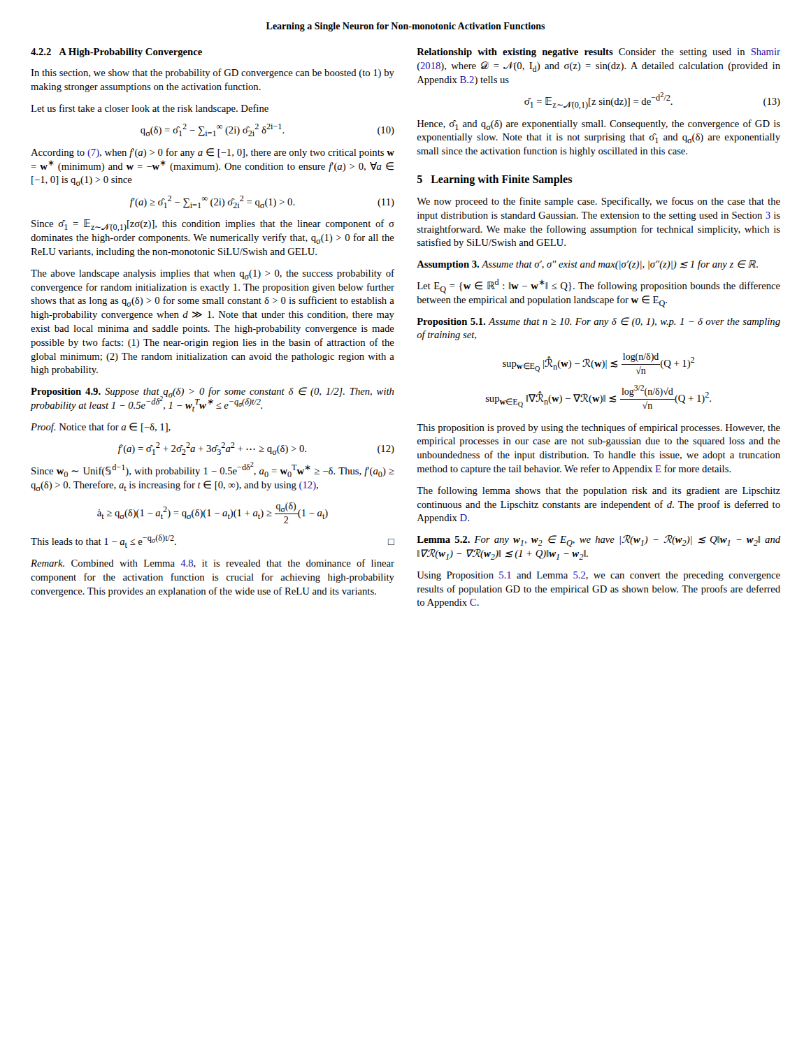Learning a Single Neuron for Non-monotonic Activation Functions
4.2.2 A High-Probability Convergence
In this section, we show that the probability of GD convergence can be boosted (to 1) by making stronger assumptions on the activation function.
Let us first take a closer look at the risk landscape. Define
qσ(δ) = σ̂12 − ∑i=1∞ (2i) σ̂2i2 δ2i−1. (10)
According to (7), when f′(a) > 0 for any a ∈ [−1, 0], there are only two critical points w = w∗ (minimum) and w = −w∗ (maximum). One condition to ensure f′(a) > 0, ∀a ∈ [−1, 0] is qσ(1) > 0 since
f′(a) ≥ σ̂12 − ∑i=1∞ (2i) σ̂2i2 = qσ(1) > 0. (11)
Since σ̂1 = 𝔼z∼𝒩(0,1)[zσ(z)], this condition implies that the linear component of σ dominates the high-order components. We numerically verify that, qσ(1) > 0 for all the ReLU variants, including the non-monotonic SiLU/Swish and GELU.
The above landscape analysis implies that when qσ(1) > 0, the success probability of convergence for random initialization is exactly 1. The proposition given below further shows that as long as qσ(δ) > 0 for some small constant δ > 0 is sufficient to establish a high-probability convergence when d ≫ 1. Note that under this condition, there may exist bad local minima and saddle points. The high-probability convergence is made possible by two facts: (1) The near-origin region lies in the basin of attraction of the global minimum; (2) The random initialization can avoid the pathologic region with a high probability.
Proposition 4.9. Suppose that qσ(δ) > 0 for some constant δ ∈ (0, 1/2]. Then, with probability at least 1 − 0.5e−dδ2, 1 − wtTw∗ ≤ e−qσ(δ)t/2.
Proof. Notice that for a ∈ [−δ, 1],
f′(a) = σ̂12 + 2σ̂22a + 3σ̂32a2 + ⋯ ≥ qσ(δ) > 0. (12)
Since w0 ∼ Unif(𝕊d−1), with probability 1 − 0.5e−dδ2, a0 = w0Tw∗ ≥ −δ. Thus, f′(a0) ≥ qσ(δ) > 0. Therefore, at is increasing for t ∈ [0, ∞), and by using (12),
ȧt ≥ qσ(δ)(1 − at2) = qσ(δ)(1 − at)(1 + at) ≥ qσ(δ) 2(1 − at)
This leads to that 1 − at ≤ e−qσ(δ)t/2. □
Remark. Combined with Lemma 4.8, it is revealed that the dominance of linear component for the activation function is crucial for achieving high-probability convergence. This provides an explanation of the wide use of ReLU and its variants.
Relationship with existing negative results Consider the setting used in Shamir (2018), where 𝒟 = 𝒩(0, Id) and σ(z) = sin(dz). A detailed calculation (provided in Appendix B.2) tells us
σ̂1 = 𝔼z∼𝒩(0,1)[z sin(dz)] = de−d2/2. (13)
Hence, σ̂1 and qσ(δ) are exponentially small. Consequently, the convergence of GD is exponentially slow. Note that it is not surprising that σ̂1 and qσ(δ) are exponentially small since the activation function is highly oscillated in this case.
5 Learning with Finite Samples
We now proceed to the finite sample case. Specifically, we focus on the case that the input distribution is standard Gaussian. The extension to the setting used in Section 3 is straightforward. We make the following assumption for technical simplicity, which is satisfied by SiLU/Swish and GELU.
Assumption 3. Assume that σ′, σ″ exist and max(|σ′(z)|, |σ″(z)|) ≲ 1 for any z ∈ ℝ.
Let EQ = {w ∈ ℝd : ‖w − w∗‖ ≤ Q}. The following proposition bounds the difference between the empirical and population landscape for w ∈ EQ.
Proposition 5.1. Assume that n ≥ 10. For any δ ∈ (0, 1), w.p. 1 − δ over the sampling of training set,
supw∈EQ |ℛ̂n(w) − ℛ(w)| ≲ log(n/δ)d√n(Q + 1)2
supw∈EQ ‖∇ℛ̂n(w) − ∇ℛ(w)‖ ≲ log3/2(n/δ)√d√n(Q + 1)2.
This proposition is proved by using the techniques of empirical processes. However, the empirical processes in our case are not sub-gaussian due to the squared loss and the unboundedness of the input distribution. To handle this issue, we adopt a truncation method to capture the tail behavior. We refer to Appendix E for more details.
The following lemma shows that the population risk and its gradient are Lipschitz continuous and the Lipschitz constants are independent of d. The proof is deferred to Appendix D.
Lemma 5.2. For any w1, w2 ∈ EQ, we have |ℛ(w1) − ℛ(w2)| ≲ Q‖w1 − w2‖ and ‖∇ℛ(w1) − ∇ℛ(w2)‖ ≲ (1 + Q)‖w1 − w2‖.
Using Proposition 5.1 and Lemma 5.2, we can convert the preceding convergence results of population GD to the empirical GD as shown below. The proofs are deferred to Appendix C.